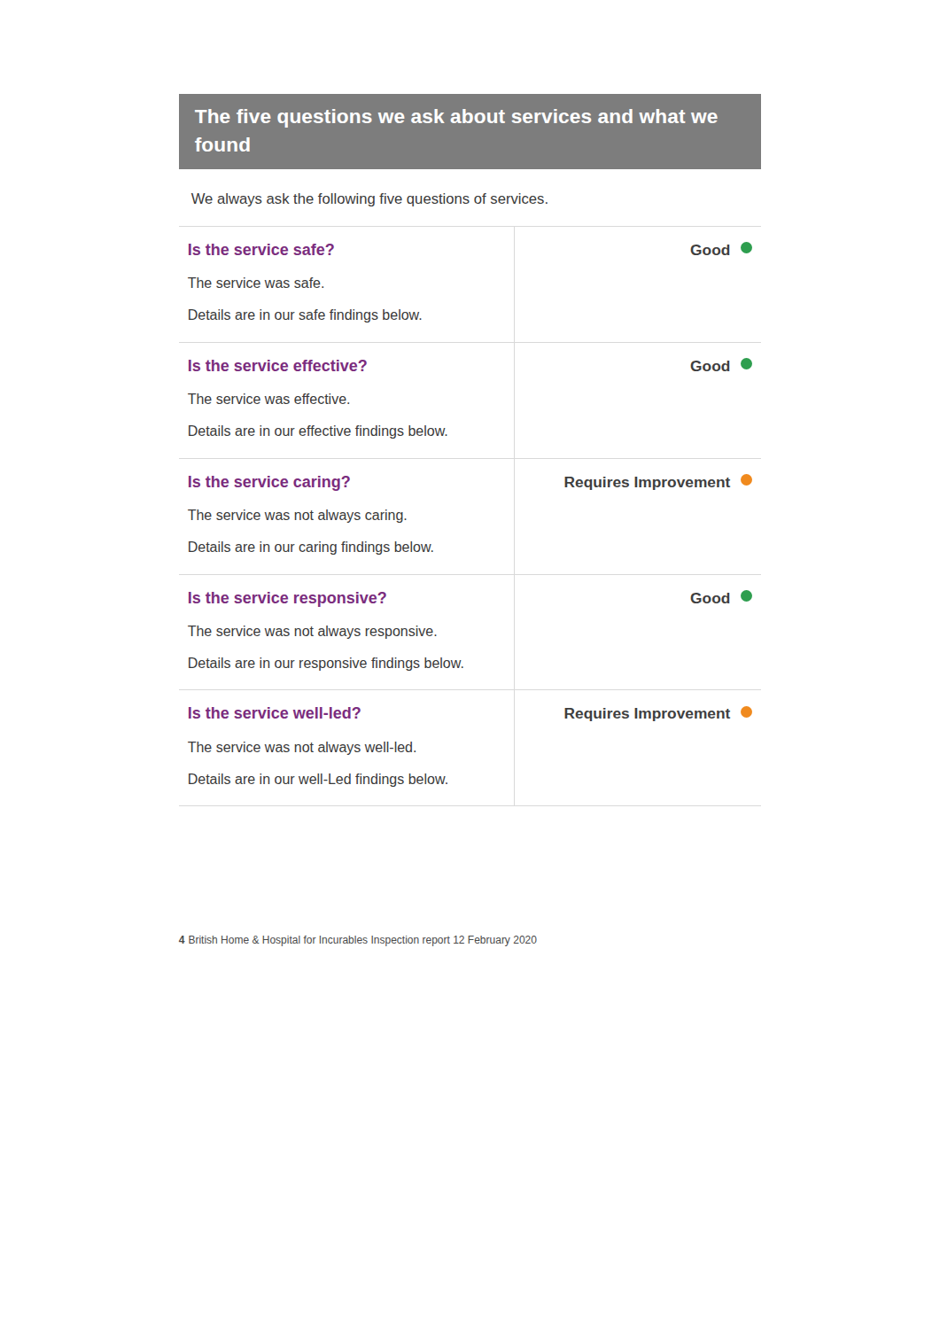The five questions we ask about services and what we found
We always ask the following five questions of services.
| Is the service safe? The service was safe. Details are in our safe findings below. | Good |
| Is the service effective? The service was effective. Details are in our effective findings below. | Good |
| Is the service caring? The service was not always caring. Details are in our caring findings below. | Requires Improvement |
| Is the service responsive? The service was not always responsive. Details are in our responsive findings below. | Good |
| Is the service well-led? The service was not always well-led. Details are in our well-Led findings below. | Requires Improvement |
4 British Home & Hospital for Incurables Inspection report 12 February 2020